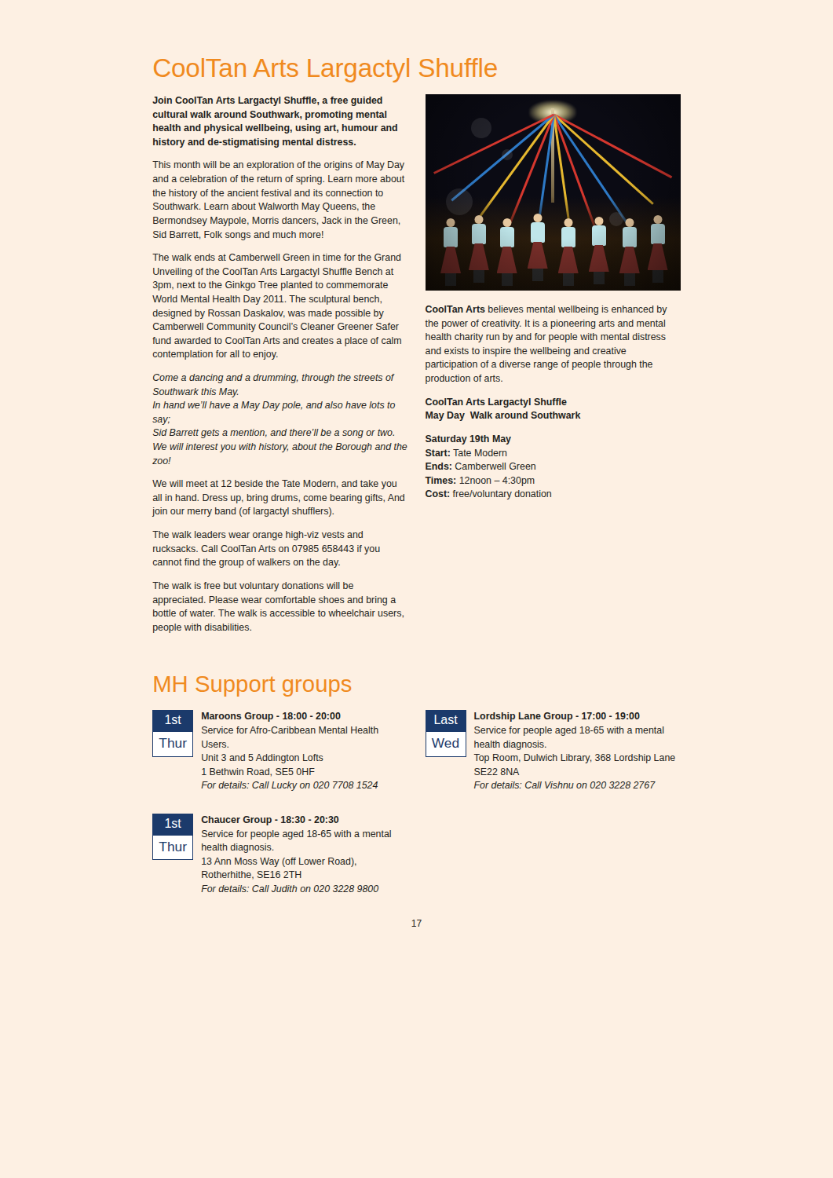CoolTan Arts Largactyl Shuffle
Join CoolTan Arts Largactyl Shuffle, a free guided cultural walk around Southwark, promoting mental health and physical wellbeing, using art, humour and history and de-stigmatising mental distress.
This month will be an exploration of the origins of May Day and a celebration of the return of spring. Learn more about the history of the ancient festival and its connection to Southwark. Learn about Walworth May Queens, the Bermondsey Maypole, Morris dancers, Jack in the Green, Sid Barrett, Folk songs and much more!
The walk ends at Camberwell Green in time for the Grand Unveiling of the CoolTan Arts Largactyl Shuffle Bench at 3pm, next to the Ginkgo Tree planted to commemorate World Mental Health Day 2011. The sculptural bench, designed by Rossan Daskalov, was made possible by Camberwell Community Council’s Cleaner Greener Safer fund awarded to CoolTan Arts and creates a place of calm contemplation for all to enjoy.
Come a dancing and a drumming, through the streets of Southwark this May.
In hand we’ll have a May Day pole, and also have lots to say;
Sid Barrett gets a mention, and there’ll be a song or two.
We will interest you with history, about the Borough and the zoo!
We will meet at 12 beside the Tate Modern, and take you all in hand. Dress up, bring drums, come bearing gifts, And join our merry band (of largactyl shufflers).
The walk leaders wear orange high-viz vests and rucksacks. Call CoolTan Arts on 07985 658443 if you cannot find the group of walkers on the day.
The walk is free but voluntary donations will be appreciated. Please wear comfortable shoes and bring a bottle of water. The walk is accessible to wheelchair users, people with disabilities.
CoolTan Arts believes mental wellbeing is enhanced by the power of creativity. It is a pioneering arts and mental health charity run by and for people with mental distress and exists to inspire the wellbeing and creative participation of a diverse range of people through the production of arts.
CoolTan Arts Largactyl Shuffle
May Day Walk around Southwark
Saturday 19th May
Start: Tate Modern
Ends: Camberwell Green
Times: 12noon – 4:30pm
Cost: free/voluntary donation
MH Support groups
1st Thur
Maroons Group - 18:00 - 20:00
Service for Afro-Caribbean Mental Health Users.
Unit 3 and 5 Addington Lofts
1 Bethwin Road, SE5 0HF
For details: Call Lucky on 020 7708 1524
1st Thur
Chaucer Group - 18:30 - 20:30
Service for people aged 18-65 with a mental health diagnosis.
13 Ann Moss Way (off Lower Road), Rotherhithe, SE16 2TH
For details: Call Judith on 020 3228 9800
Last Wed
Lordship Lane Group - 17:00 - 19:00
Service for people aged 18-65 with a mental health diagnosis.
Top Room, Dulwich Library, 368 Lordship Lane
SE22 8NA
For details: Call Vishnu on 020 3228 2767
17